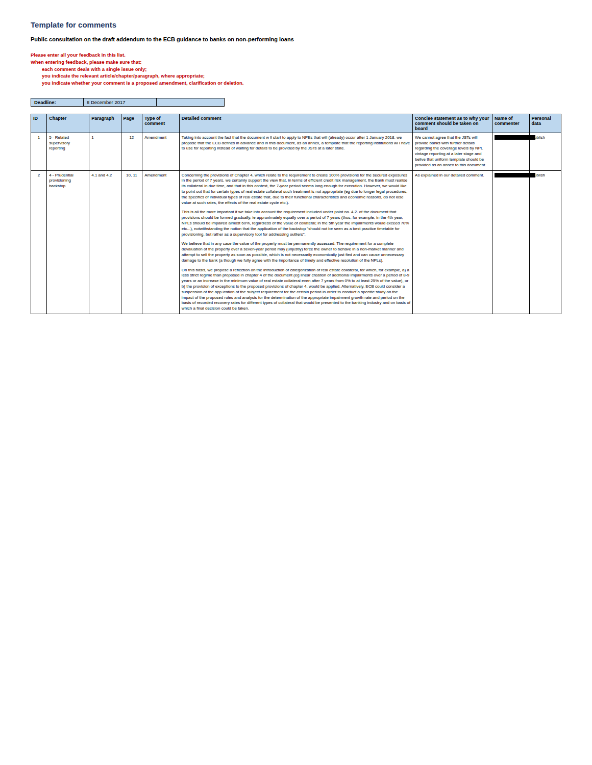Template for comments
Public consultation on the draft addendum to the ECB guidance to banks on non-performing loans
Please enter all your feedback in this list.
When entering feedback, please make sure that:
each comment deals with a single issue only;
you indicate the relevant article/chapter/paragraph, where appropriate;
you indicate whether your comment is a proposed amendment, clarification or deletion.
| Deadline: | 8 December 2017 | |
| ID | Chapter | Paragraph | Page | Type of comment | Detailed comment | Concise statement as to why your comment should be taken on board | Name of commenter | Personal data |
| --- | --- | --- | --- | --- | --- | --- | --- | --- |
| 1 | 5 - Related supervisory reporting | 1 | 12 | Amendment | Taking into account the fact that the document w ll start to apply to NPEs that will (already) occur after 1 January 2018, we propose that the ECB defines in advance and in this document, as an annex, a template that the reporting institutions wi l have to use for reporting instead of waiting for details to be provided by the JSTs at a later state. | We cannot agree that the JSTs will provide banks with further details regarding the coverage levels by NPL vintage reporting at a later stage and belive that uniform template should be provided as an annex to this document. | | Publish |
| 2 | 4 - Prudential provisioning backstop | 4.1 and 4.2 | 10, 11 | Amendment | Concerning the provisions of Chapter 4, which relate to the requirement to create 100% provisions for the secured exposures in the period of 7 years, we certainly support the view that, in terms of efficient credit risk management, the Bank must realise its collateral in due time, and that in this context, the 7-year period seems long enough for execution. However, we would like to point out that for certain types of real estate collateral such treatment is not appropriate (eg due to longer legal procedures, the specifics of individual types of real estate that, due to their functional characteristics and economic reasons, do not lose value at such rates, the effects of the real estate cycle etc.). This is all the more important if we take into account the requirement included under point no. 4.2. of the document that provisions should be formed gradually, ie approximately equally over a period of 7 years (thus, for example, in the 4th year, NPLs should be impaired almost 60%, regardless of the value of collateral; in the 5th year the impairments would exceed 70% etc...), notwithstanding the notion that the application of the backstop "should not be seen as a best practice timetable for provisioning, but rather as a supervisory tool for addressing outliers". We believe that in any case the value of the property must be permanently assessed. The requirement for a complete devaluation of the property over a seven-year period may (unjustly) force the owner to behave in a non-market manner and attempt to sell the property as soon as possible, which is not necessarily economically just fied and can cause unnecessary damage to the bank (a though we fully agree with the importance of timely and effective resolution of the NPLs). On this basis, we propose a reflection on the introduction of categorization of real estate collateral, for which, for example, a) a less strict regime than proposed in chapter 4 of the document (eg linear creation of additional impairments over a period of 8-9 years or an increase in the minimum value of real estate collateral even after 7 years from 0% to at least 25% of the value), or b) the provision of exceptions to the proposed provisions of chapter 4, would be applied. Alternatively, ECB could consider a suspension of the app ication of the subject requirement for the certain period in order to conduct a specific study on the impact of the proposed rules and analysis for the determination of the appropriate impairment growth rate and period on the basis of recorded recovery rates for different types of collateral that would be presented to the banking industry and on basis of which a final decision could be taken. | As explained in our detailed comment. | | Publish |